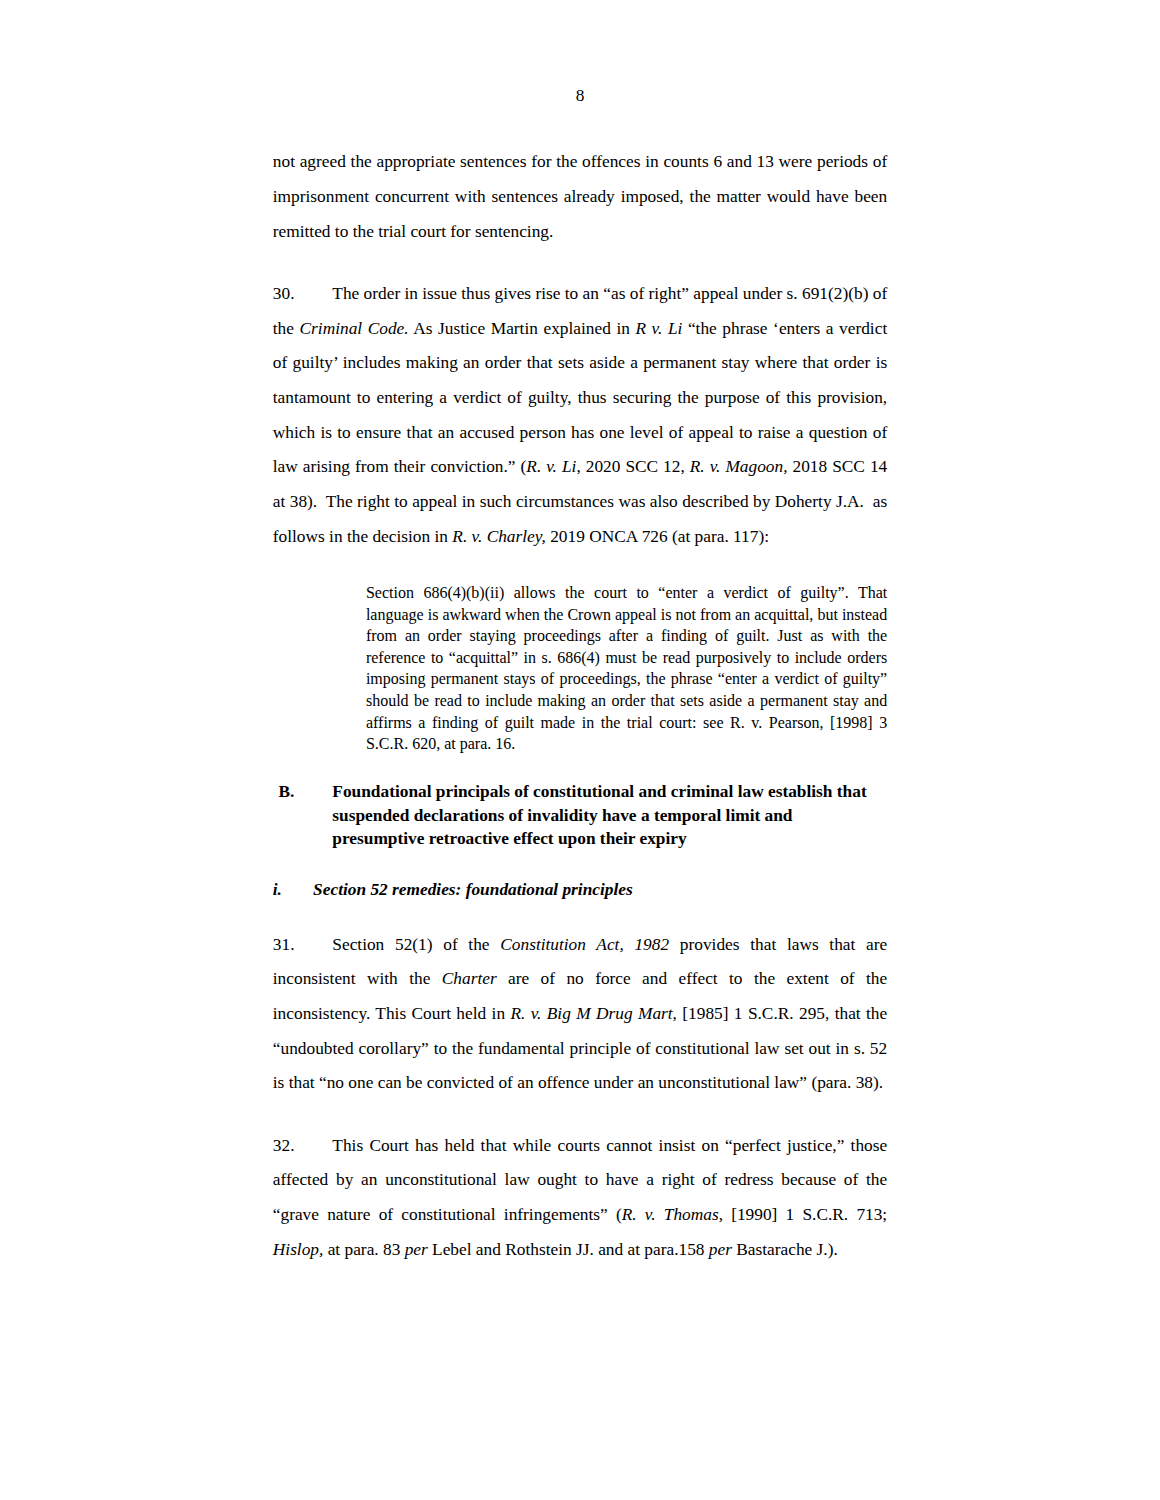8
not agreed the appropriate sentences for the offences in counts 6 and 13 were periods of imprisonment concurrent with sentences already imposed, the matter would have been remitted to the trial court for sentencing.
30. The order in issue thus gives rise to an “as of right” appeal under s. 691(2)(b) of the Criminal Code. As Justice Martin explained in R v. Li “the phrase ‘enters a verdict of guilty’ includes making an order that sets aside a permanent stay where that order is tantamount to entering a verdict of guilty, thus securing the purpose of this provision, which is to ensure that an accused person has one level of appeal to raise a question of law arising from their conviction.” (R. v. Li, 2020 SCC 12, R. v. Magoon, 2018 SCC 14 at 38). The right to appeal in such circumstances was also described by Doherty J.A. as follows in the decision in R. v. Charley, 2019 ONCA 726 (at para. 117):
Section 686(4)(b)(ii) allows the court to “enter a verdict of guilty”. That language is awkward when the Crown appeal is not from an acquittal, but instead from an order staying proceedings after a finding of guilt. Just as with the reference to “acquittal” in s. 686(4) must be read purposively to include orders imposing permanent stays of proceedings, the phrase “enter a verdict of guilty” should be read to include making an order that sets aside a permanent stay and affirms a finding of guilt made in the trial court: see R. v. Pearson, [1998] 3 S.C.R. 620, at para. 16.
B. Foundational principals of constitutional and criminal law establish that suspended declarations of invalidity have a temporal limit and presumptive retroactive effect upon their expiry
i. Section 52 remedies: foundational principles
31. Section 52(1) of the Constitution Act, 1982 provides that laws that are inconsistent with the Charter are of no force and effect to the extent of the inconsistency. This Court held in R. v. Big M Drug Mart, [1985] 1 S.C.R. 295, that the “undoubted corollary” to the fundamental principle of constitutional law set out in s. 52 is that “no one can be convicted of an offence under an unconstitutional law” (para. 38).
32. This Court has held that while courts cannot insist on “perfect justice,” those affected by an unconstitutional law ought to have a right of redress because of the “grave nature of constitutional infringements” (R. v. Thomas, [1990] 1 S.C.R. 713; Hislop, at para. 83 per Lebel and Rothstein JJ. and at para.158 per Bastarache J.).